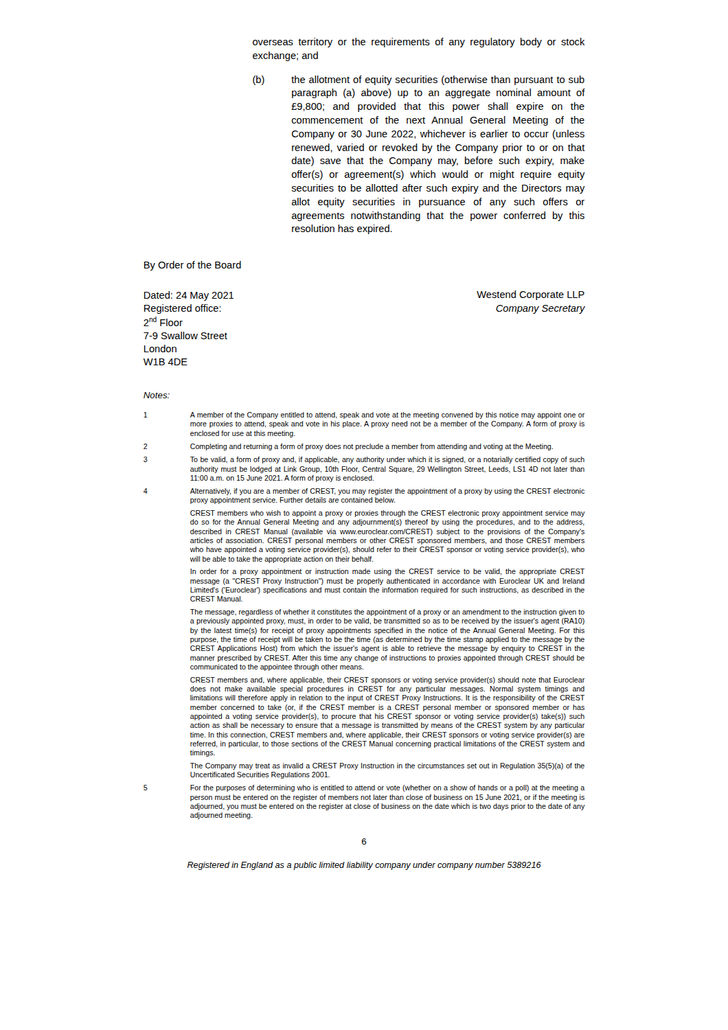overseas territory or the requirements of any regulatory body or stock exchange; and
(b) the allotment of equity securities (otherwise than pursuant to sub paragraph (a) above) up to an aggregate nominal amount of £9,800; and provided that this power shall expire on the commencement of the next Annual General Meeting of the Company or 30 June 2022, whichever is earlier to occur (unless renewed, varied or revoked by the Company prior to or on that date) save that the Company may, before such expiry, make offer(s) or agreement(s) which would or might require equity securities to be allotted after such expiry and the Directors may allot equity securities in pursuance of any such offers or agreements notwithstanding that the power conferred by this resolution has expired.
By Order of the Board
Westend Corporate LLP
Company Secretary
Dated: 24 May 2021
Registered office:
2nd Floor
7-9 Swallow Street
London
W1B 4DE
Notes:
| 1 | A member of the Company entitled to attend, speak and vote at the meeting convened by this notice may appoint one or more proxies to attend, speak and vote in his place. A proxy need not be a member of the Company. A form of proxy is enclosed for use at this meeting. |
| 2 | Completing and returning a form of proxy does not preclude a member from attending and voting at the Meeting. |
| 3 | To be valid, a form of proxy and, if applicable, any authority under which it is signed, or a notarially certified copy of such authority must be lodged at Link Group, 10th Floor, Central Square, 29 Wellington Street, Leeds, LS1 4D not later than 11:00 a.m. on 15 June 2021. A form of proxy is enclosed. |
| 4 | Alternatively, if you are a member of CREST, you may register the appointment of a proxy by using the CREST electronic proxy appointment service. Further details are contained below. CREST members who wish to appoint a proxy or proxies through the CREST electronic proxy appointment service may do so for the Annual General Meeting and any adjournment(s) thereof by using the procedures, and to the address, described in CREST Manual (available via www.euroclear.com/CREST) subject to the provisions of the Company's articles of association. CREST personal members or other CREST sponsored members, and those CREST members who have appointed a voting service provider(s), should refer to their CREST sponsor or voting service provider(s), who will be able to take the appropriate action on their behalf. In order for a proxy appointment or instruction made using the CREST service to be valid, the appropriate CREST message (a "CREST Proxy Instruction") must be properly authenticated in accordance with Euroclear UK and Ireland Limited's ('Euroclear') specifications and must contain the information required for such instructions, as described in the CREST Manual. The message, regardless of whether it constitutes the appointment of a proxy or an amendment to the instruction given to a previously appointed proxy, must, in order to be valid, be transmitted so as to be received by the issuer's agent (RA10) by the latest time(s) for receipt of proxy appointments specified in the notice of the Annual General Meeting. For this purpose, the time of receipt will be taken to be the time (as determined by the time stamp applied to the message by the CREST Applications Host) from which the issuer's agent is able to retrieve the message by enquiry to CREST in the manner prescribed by CREST. After this time any change of instructions to proxies appointed through CREST should be communicated to the appointee through other means. CREST members and, where applicable, their CREST sponsors or voting service provider(s) should note that Euroclear does not make available special procedures in CREST for any particular messages. Normal system timings and limitations will therefore apply in relation to the input of CREST Proxy Instructions. It is the responsibility of the CREST member concerned to take (or, if the CREST member is a CREST personal member or sponsored member or has appointed a voting service provider(s), to procure that his CREST sponsor or voting service provider(s) take(s)) such action as shall be necessary to ensure that a message is transmitted by means of the CREST system by any particular time. In this connection, CREST members and, where applicable, their CREST sponsors or voting service provider(s) are referred, in particular, to those sections of the CREST Manual concerning practical limitations of the CREST system and timings. The Company may treat as invalid a CREST Proxy Instruction in the circumstances set out in Regulation 35(5)(a) of the Uncertificated Securities Regulations 2001. |
| 5 | For the purposes of determining who is entitled to attend or vote (whether on a show of hands or a poll) at the meeting a person must be entered on the register of members not later than close of business on 15 June 2021, or if the meeting is adjourned, you must be entered on the register at close of business on the date which is two days prior to the date of any adjourned meeting. |
6
Registered in England as a public limited liability company under company number 5389216